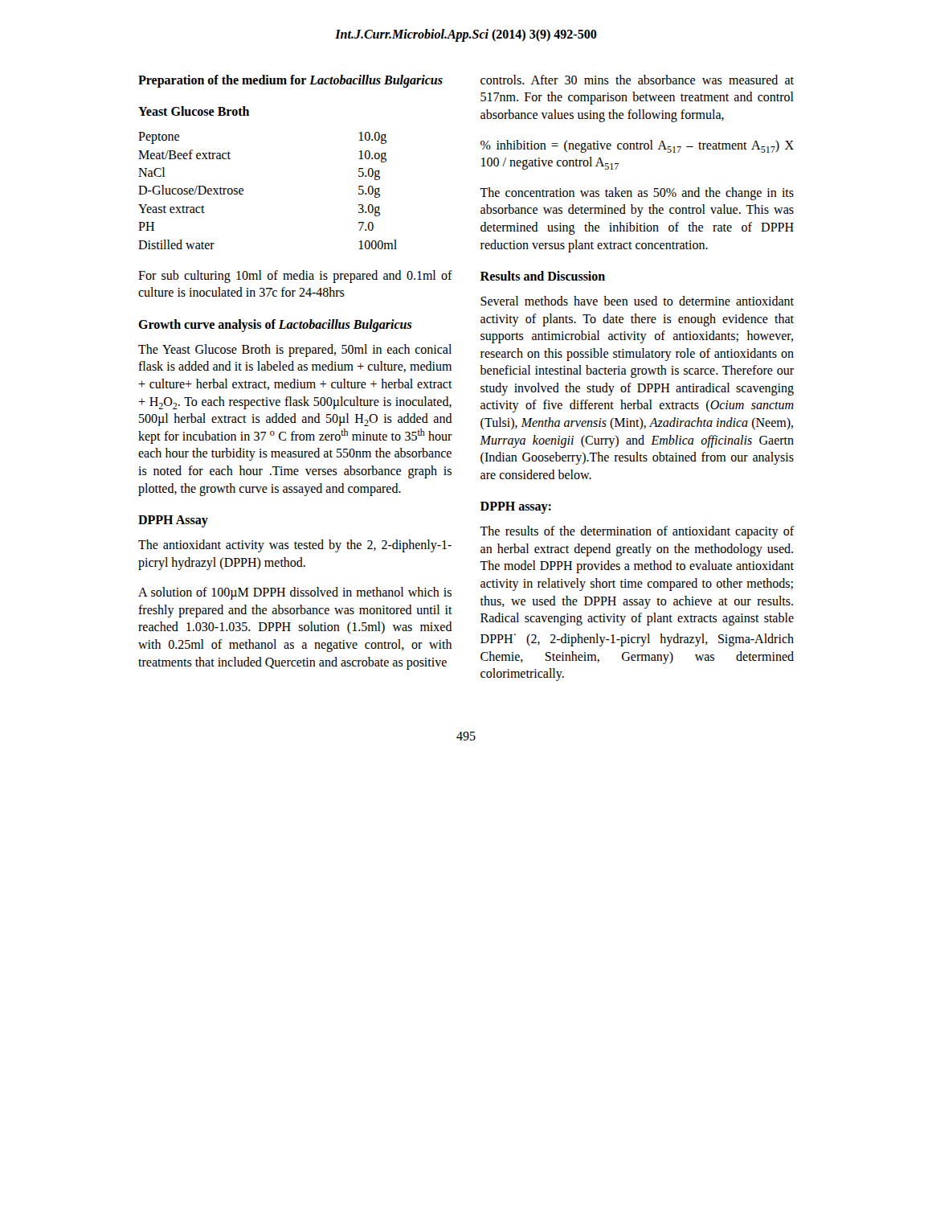Int.J.Curr.Microbiol.App.Sci (2014) 3(9) 492-500
Preparation of the medium for Lactobacillus Bulgaricus
Yeast Glucose Broth
| Peptone | 10.0g |
| Meat/Beef extract | 10.og |
| NaCl | 5.0g |
| D-Glucose/Dextrose | 5.0g |
| Yeast extract | 3.0g |
| PH | 7.0 |
| Distilled water | 1000ml |
For sub culturing 10ml of media is prepared and 0.1ml of culture is inoculated in 37̇c for 24-48hrs
Growth curve analysis of Lactobacillus Bulgaricus
The Yeast Glucose Broth is prepared, 50ml in each conical flask is added and it is labeled as medium + culture, medium + culture+ herbal extract, medium + culture + herbal extract + H2O2. To each respective flask 500µlculture is inoculated, 500µl herbal extract is added and 50µl H2O is added and kept for incubation in 37 o C from zeroth minute to 35th hour each hour the turbidity is measured at 550nm the absorbance is noted for each hour .Time verses absorbance graph is plotted, the growth curve is assayed and compared.
DPPH Assay
The antioxidant activity was tested by the 2, 2-diphenly-1-picryl hydrazyl (DPPH) method.
A solution of 100µM DPPH dissolved in methanol which is freshly prepared and the absorbance was monitored until it reached 1.030-1.035. DPPH solution (1.5ml) was mixed with 0.25ml of methanol as a negative control, or with treatments that included Quercetin and ascrobate as positive
controls. After 30 mins the absorbance was measured at 517nm. For the comparison between treatment and control absorbance values using the following formula,
% inhibition = (negative control A517 – treatment A517) X 100 / negative control A517
The concentration was taken as 50% and the change in its absorbance was determined by the control value. This was determined using the inhibition of the rate of DPPH reduction versus plant extract concentration.
Results and Discussion
Several methods have been used to determine antioxidant activity of plants. To date there is enough evidence that supports antimicrobial activity of antioxidants; however, research on this possible stimulatory role of antioxidants on beneficial intestinal bacteria growth is scarce. Therefore our study involved the study of DPPH antiradical scavenging activity of five different herbal extracts (Ocium sanctum (Tulsi), Mentha arvensis (Mint), Azadirachta indica (Neem), Murraya koenigii (Curry) and Emblica officinalis Gaertn (Indian Gooseberry).The results obtained from our analysis are considered below.
DPPH assay:
The results of the determination of antioxidant capacity of an herbal extract depend greatly on the methodology used. The model DPPH provides a method to evaluate antioxidant activity in relatively short time compared to other methods; thus, we used the DPPH assay to achieve at our results. Radical scavenging activity of plant extracts against stable DPPH· (2, 2-diphenly-1-picryl hydrazyl, Sigma-Aldrich Chemie, Steinheim, Germany) was determined colorimetrically.
495